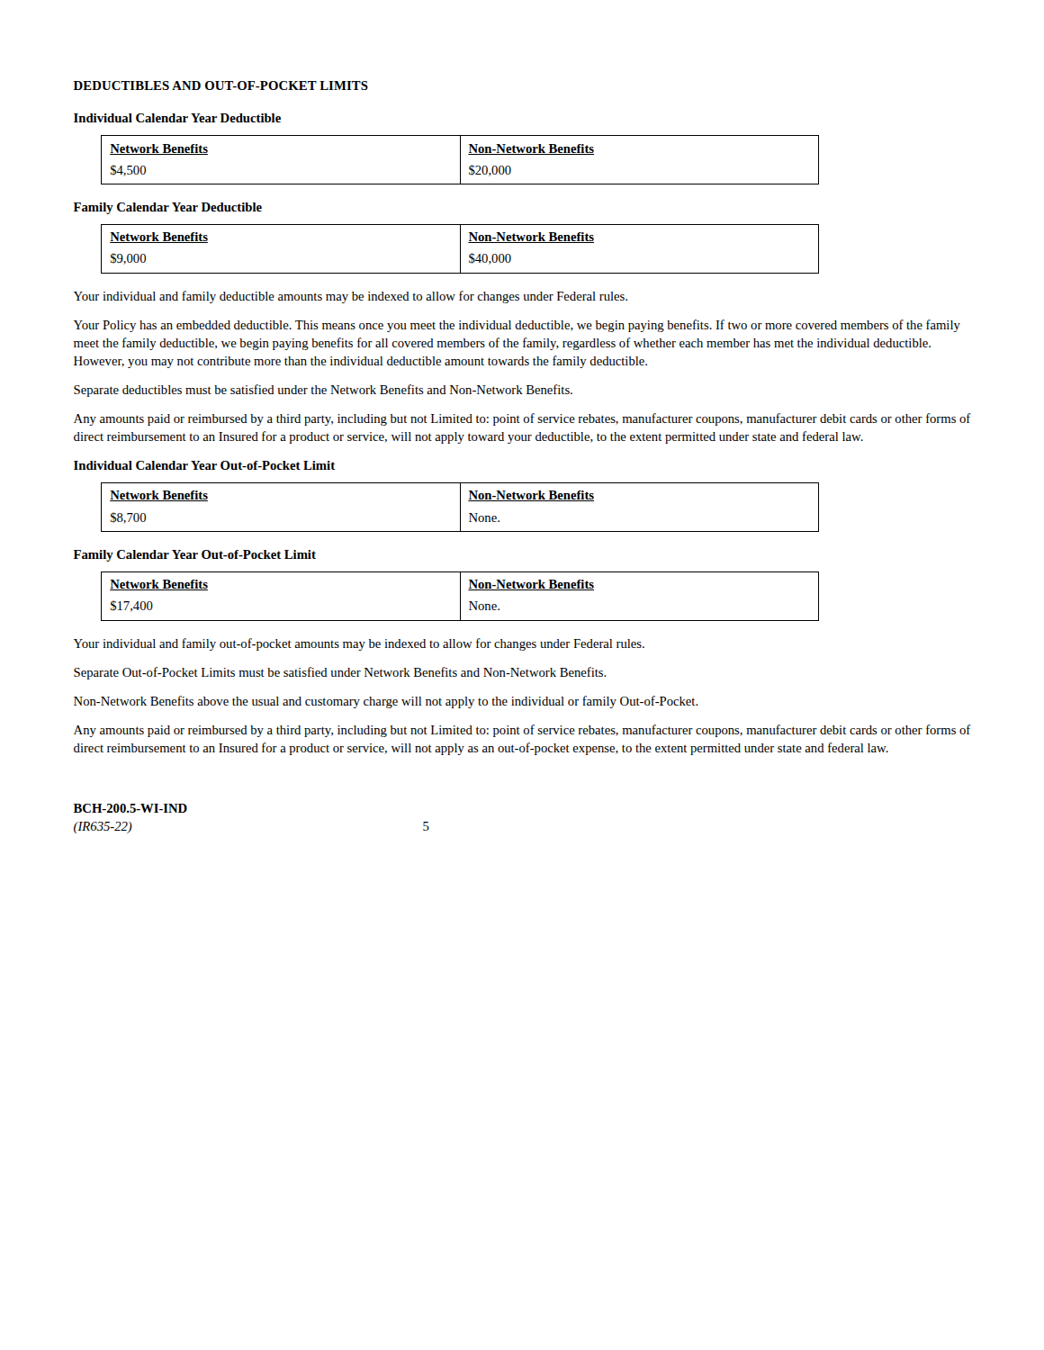DEDUCTIBLES AND OUT-OF-POCKET LIMITS
Individual Calendar Year Deductible
| Network Benefits | Non-Network Benefits |
| $4,500 | $20,000 |
Family Calendar Year Deductible
| Network Benefits | Non-Network Benefits |
| $9,000 | $40,000 |
Your individual and family deductible amounts may be indexed to allow for changes under Federal rules.
Your Policy has an embedded deductible. This means once you meet the individual deductible, we begin paying benefits. If two or more covered members of the family meet the family deductible, we begin paying benefits for all covered members of the family, regardless of whether each member has met the individual deductible. However, you may not contribute more than the individual deductible amount towards the family deductible.
Separate deductibles must be satisfied under the Network Benefits and Non-Network Benefits.
Any amounts paid or reimbursed by a third party, including but not Limited to: point of service rebates, manufacturer coupons, manufacturer debit cards or other forms of direct reimbursement to an Insured for a product or service, will not apply toward your deductible, to the extent permitted under state and federal law.
Individual Calendar Year Out-of-Pocket Limit
| Network Benefits | Non-Network Benefits |
| $8,700 | None. |
Family Calendar Year Out-of-Pocket Limit
| Network Benefits | Non-Network Benefits |
| $17,400 | None. |
Your individual and family out-of-pocket amounts may be indexed to allow for changes under Federal rules.
Separate Out-of-Pocket Limits must be satisfied under Network Benefits and Non-Network Benefits.
Non-Network Benefits above the usual and customary charge will not apply to the individual or family Out-of-Pocket.
Any amounts paid or reimbursed by a third party, including but not Limited to: point of service rebates, manufacturer coupons, manufacturer debit cards or other forms of direct reimbursement to an Insured for a product or service, will not apply as an out-of-pocket expense, to the extent permitted under state and federal law.
BCH-200.5-WI-IND
(IR635-22) 5